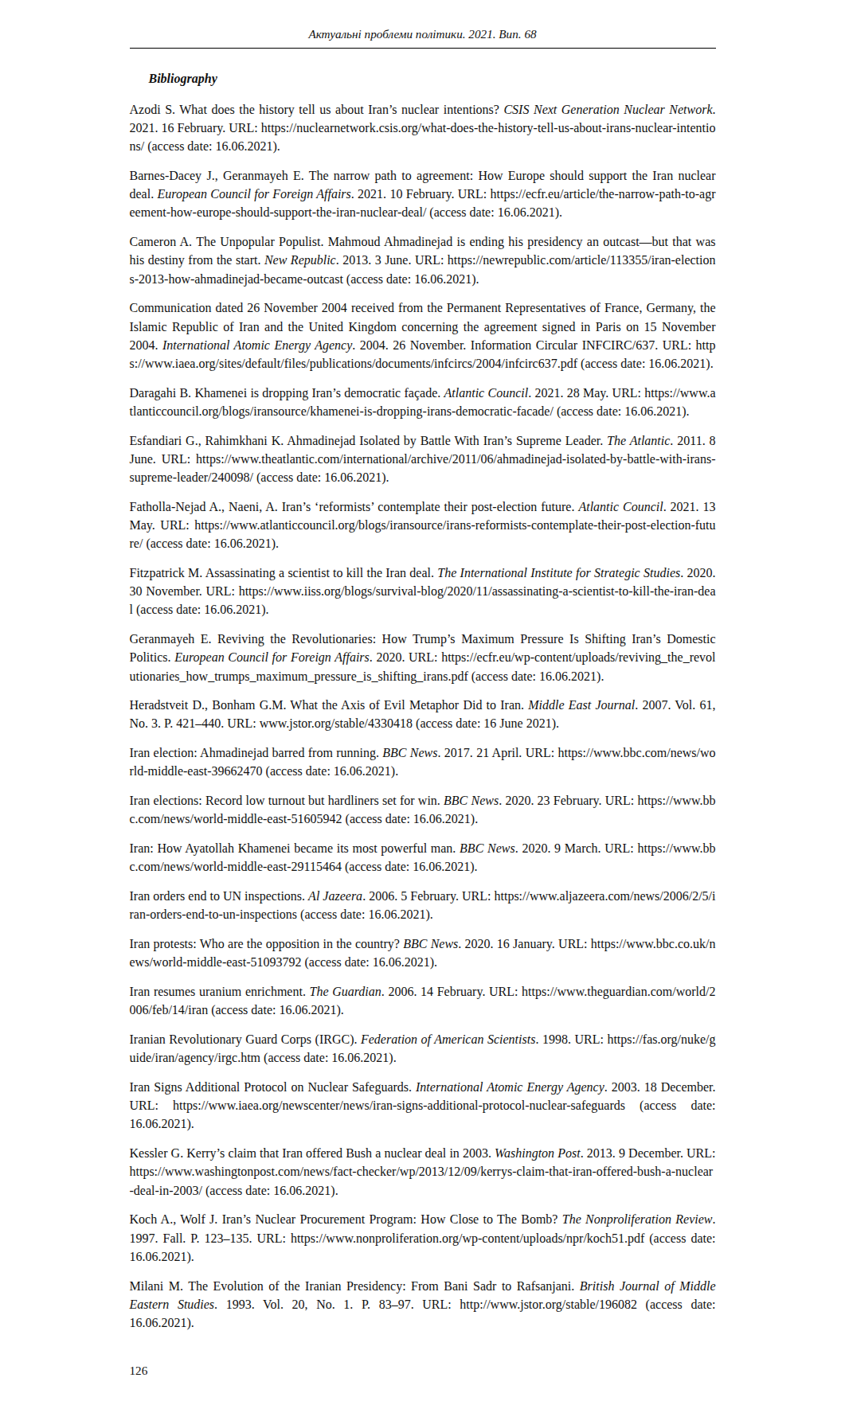Актуальні проблеми політики. 2021. Вип. 68
Bibliography
Azodi S. What does the history tell us about Iran’s nuclear intentions? CSIS Next Generation Nuclear Network. 2021. 16 February. URL: https://nuclearnetwork.csis.org/what-does-the-history-tell-us-about-irans-nuclear-intentions/ (access date: 16.06.2021).
Barnes-Dacey J., Geranmayeh E. The narrow path to agreement: How Europe should support the Iran nuclear deal. European Council for Foreign Affairs. 2021. 10 February. URL: https://ecfr.eu/article/the-narrow-path-to-agreement-how-europe-should-support-the-iran-nuclear-deal/ (access date: 16.06.2021).
Cameron A. The Unpopular Populist. Mahmoud Ahmadinejad is ending his presidency an outcast—but that was his destiny from the start. New Republic. 2013. 3 June. URL: https://newrepublic.com/article/113355/iran-elections-2013-how-ahmadinejad-became-outcast (access date: 16.06.2021).
Communication dated 26 November 2004 received from the Permanent Representatives of France, Germany, the Islamic Republic of Iran and the United Kingdom concerning the agreement signed in Paris on 15 November 2004. International Atomic Energy Agency. 2004. 26 November. Information Circular INFCIRC/637. URL: https://www.iaea.org/sites/default/files/publications/documents/infcircs/2004/infcirc637.pdf (access date: 16.06.2021).
Daragahi B. Khamenei is dropping Iran’s democratic façade. Atlantic Council. 2021. 28 May. URL: https://www.atlanticcouncil.org/blogs/iransource/khamenei-is-dropping-irans-democratic-facade/ (access date: 16.06.2021).
Esfandiari G., Rahimkhani K. Ahmadinejad Isolated by Battle With Iran’s Supreme Leader. The Atlantic. 2011. 8 June. URL: https://www.theatlantic.com/international/archive/2011/06/ahmadinejad-isolated-by-battle-with-irans-supreme-leader/240098/ (access date: 16.06.2021).
Fatholla-Nejad A., Naeni, A. Iran’s ‘reformists’ contemplate their post-election future. Atlantic Council. 2021. 13 May. URL: https://www.atlanticcouncil.org/blogs/iransource/irans-reformists-contemplate-their-post-election-future/ (access date: 16.06.2021).
Fitzpatrick M. Assassinating a scientist to kill the Iran deal. The International Institute for Strategic Studies. 2020. 30 November. URL: https://www.iiss.org/blogs/survival-blog/2020/11/assassinating-a-scientist-to-kill-the-iran-deal (access date: 16.06.2021).
Geranmayeh E. Reviving the Revolutionaries: How Trump’s Maximum Pressure Is Shifting Iran’s Domestic Politics. European Council for Foreign Affairs. 2020. URL: https://ecfr.eu/wp-content/uploads/reviving_the_revolutionaries_how_trumps_maximum_pressure_is_shifting_irans.pdf (access date: 16.06.2021).
Heradstveit D., Bonham G.M. What the Axis of Evil Metaphor Did to Iran. Middle East Journal. 2007. Vol. 61, No. 3. P. 421–440. URL: www.jstor.org/stable/4330418 (access date: 16 June 2021).
Iran election: Ahmadinejad barred from running. BBC News. 2017. 21 April. URL: https://www.bbc.com/news/world-middle-east-39662470 (access date: 16.06.2021).
Iran elections: Record low turnout but hardliners set for win. BBC News. 2020. 23 February. URL: https://www.bbc.com/news/world-middle-east-51605942 (access date: 16.06.2021).
Iran: How Ayatollah Khamenei became its most powerful man. BBC News. 2020. 9 March. URL: https://www.bbc.com/news/world-middle-east-29115464 (access date: 16.06.2021).
Iran orders end to UN inspections. Al Jazeera. 2006. 5 February. URL: https://www.aljazeera.com/news/2006/2/5/iran-orders-end-to-un-inspections (access date: 16.06.2021).
Iran protests: Who are the opposition in the country? BBC News. 2020. 16 January. URL: https://www.bbc.co.uk/news/world-middle-east-51093792 (access date: 16.06.2021).
Iran resumes uranium enrichment. The Guardian. 2006. 14 February. URL: https://www.theguardian.com/world/2006/feb/14/iran (access date: 16.06.2021).
Iranian Revolutionary Guard Corps (IRGC). Federation of American Scientists. 1998. URL: https://fas.org/nuke/guide/iran/agency/irgc.htm (access date: 16.06.2021).
Iran Signs Additional Protocol on Nuclear Safeguards. International Atomic Energy Agency. 2003. 18 December. URL: https://www.iaea.org/newscenter/news/iran-signs-additional-protocol-nuclear-safeguards (access date: 16.06.2021).
Kessler G. Kerry’s claim that Iran offered Bush a nuclear deal in 2003. Washington Post. 2013. 9 December. URL: https://www.washingtonpost.com/news/fact-checker/wp/2013/12/09/kerrys-claim-that-iran-offered-bush-a-nuclear-deal-in-2003/ (access date: 16.06.2021).
Koch A., Wolf J. Iran’s Nuclear Procurement Program: How Close to The Bomb? The Nonproliferation Review. 1997. Fall. P. 123–135. URL: https://www.nonproliferation.org/wp-content/uploads/npr/koch51.pdf (access date: 16.06.2021).
Milani M. The Evolution of the Iranian Presidency: From Bani Sadr to Rafsanjani. British Journal of Middle Eastern Studies. 1993. Vol. 20, No. 1. P. 83–97. URL: http://www.jstor.org/stable/196082 (access date: 16.06.2021).
126